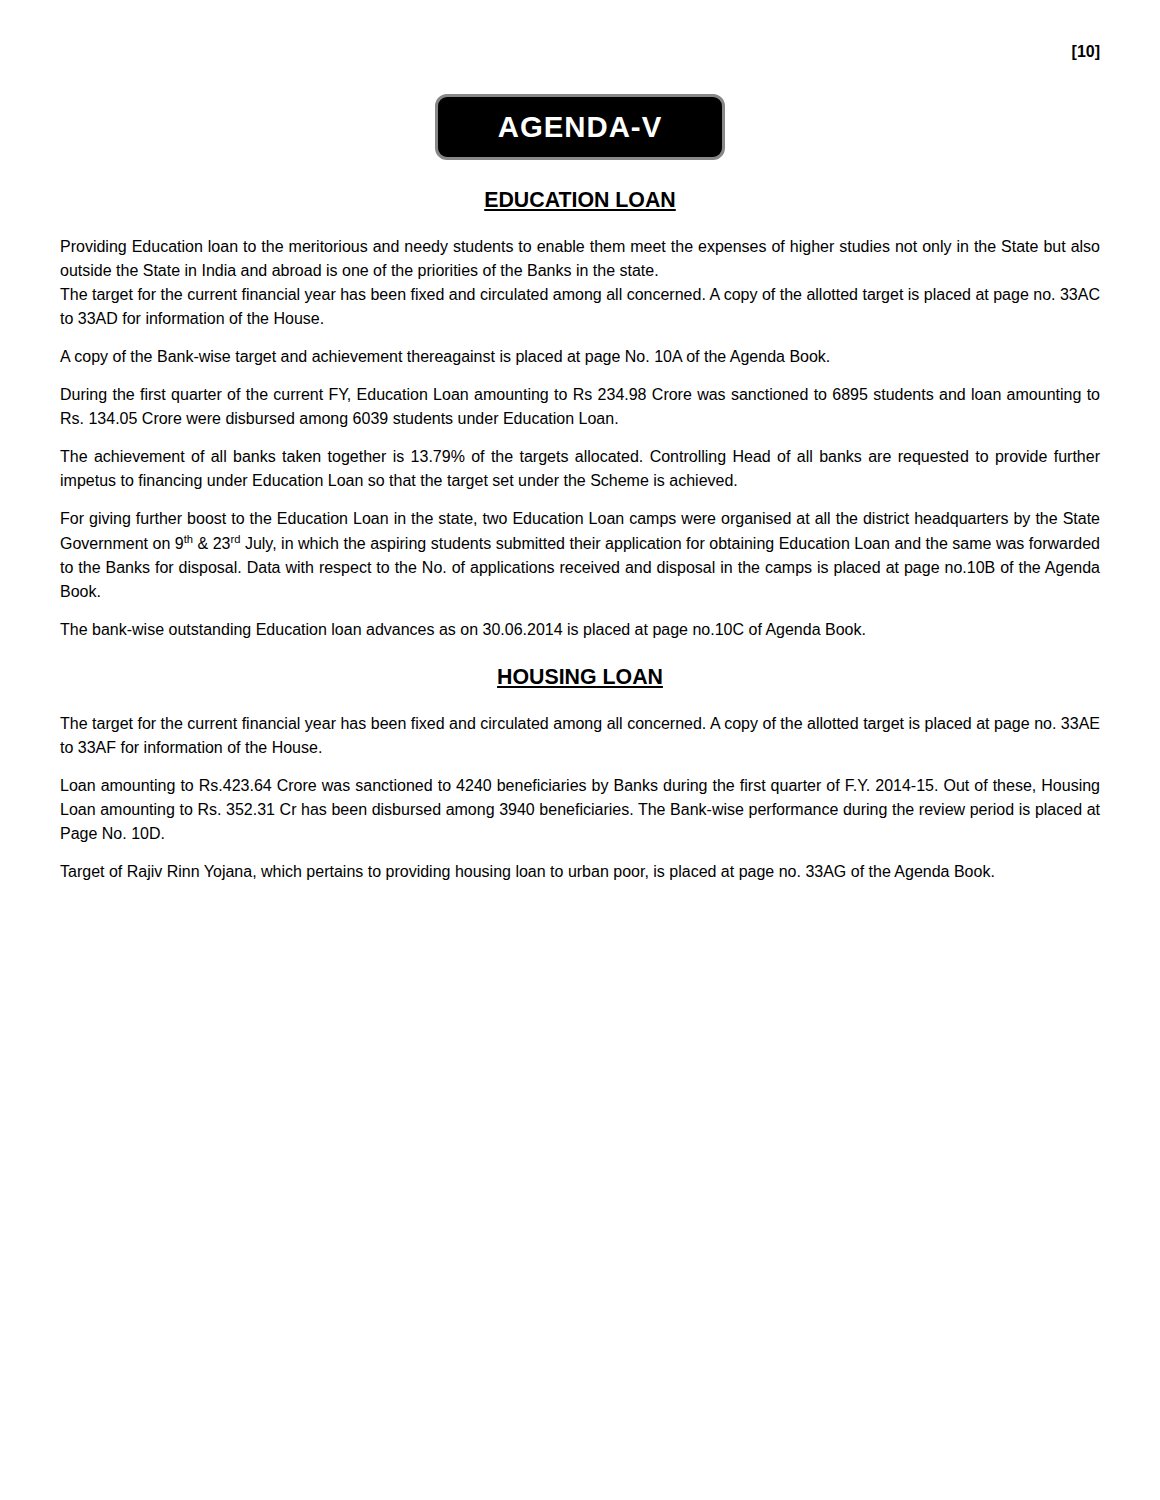[10]
AGENDA-V
EDUCATION LOAN
Providing Education loan to the meritorious and needy students to enable them meet the expenses of higher studies not only in the State but also outside the State in India and abroad is one of the priorities of the Banks in the state.
The target for the current financial year has been fixed and circulated among all concerned. A copy of the allotted target is placed at page no. 33AC to 33AD for information of the House.
A copy of the Bank-wise target and achievement thereagainst is placed at page No. 10A of the Agenda Book.
During the first quarter of the current FY, Education Loan amounting to Rs 234.98 Crore was sanctioned to 6895 students and loan amounting to Rs. 134.05 Crore were disbursed among 6039 students under Education Loan.
The achievement of all banks taken together is 13.79% of the targets allocated. Controlling Head of all banks are requested to provide further impetus to financing under Education Loan so that the target set under the Scheme is achieved.
For giving further boost to the Education Loan in the state, two Education Loan camps were organised at all the district headquarters by the State Government on 9th & 23rd July, in which the aspiring students submitted their application for obtaining Education Loan and the same was forwarded to the Banks for disposal. Data with respect to the No. of applications received and disposal in the camps is placed at page no.10B of the Agenda Book.
The bank-wise outstanding Education loan advances as on 30.06.2014 is placed at page no.10C of Agenda Book.
HOUSING LOAN
The target for the current financial year has been fixed and circulated among all concerned. A copy of the allotted target is placed at page no. 33AE to 33AF for information of the House.
Loan amounting to Rs.423.64 Crore was sanctioned to 4240 beneficiaries by Banks during the first quarter of F.Y. 2014-15. Out of these, Housing Loan amounting to Rs. 352.31 Cr has been disbursed among 3940 beneficiaries. The Bank-wise performance during the review period is placed at Page No. 10D.
Target of Rajiv Rinn Yojana, which pertains to providing housing loan to urban poor, is placed at page no. 33AG of the Agenda Book.